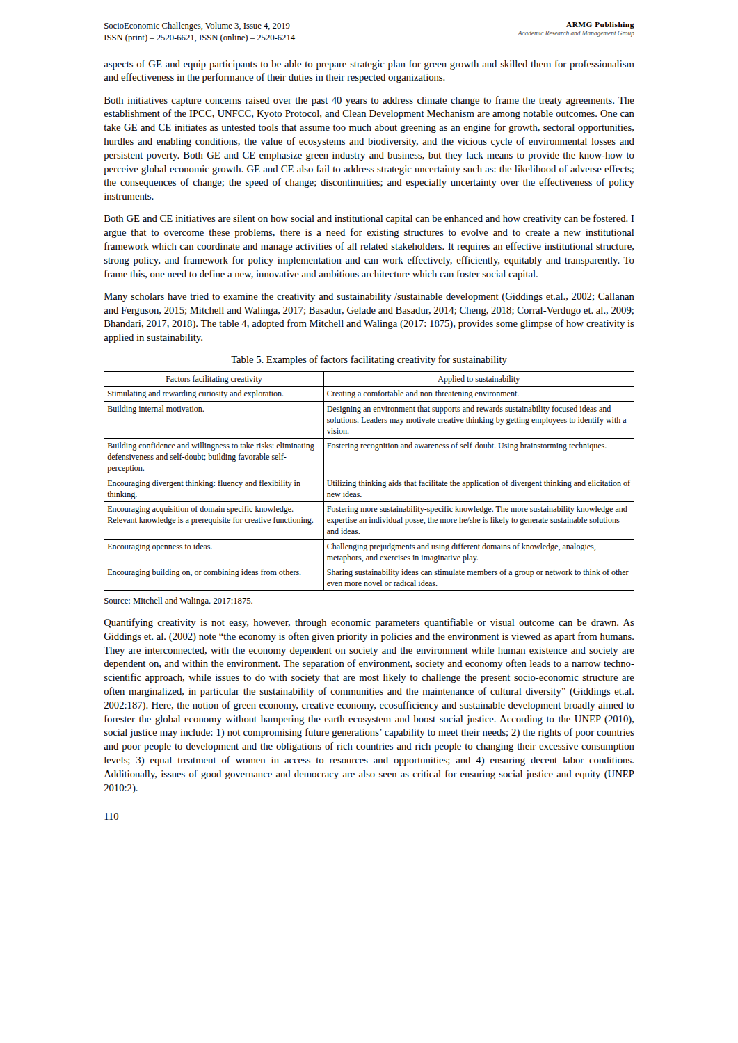SocioEconomic Challenges, Volume 3, Issue 4, 2019
ISSN (print) – 2520-6621, ISSN (online) – 2520-6214
ARMG Publishing
Academic Research and Management Group
aspects of GE and equip participants to be able to prepare strategic plan for green growth and skilled them for professionalism and effectiveness in the performance of their duties in their respected organizations.
Both initiatives capture concerns raised over the past 40 years to address climate change to frame the treaty agreements. The establishment of the IPCC, UNFCC, Kyoto Protocol, and Clean Development Mechanism are among notable outcomes. One can take GE and CE initiates as untested tools that assume too much about greening as an engine for growth, sectoral opportunities, hurdles and enabling conditions, the value of ecosystems and biodiversity, and the vicious cycle of environmental losses and persistent poverty. Both GE and CE emphasize green industry and business, but they lack means to provide the know-how to perceive global economic growth. GE and CE also fail to address strategic uncertainty such as: the likelihood of adverse effects; the consequences of change; the speed of change; discontinuities; and especially uncertainty over the effectiveness of policy instruments.
Both GE and CE initiatives are silent on how social and institutional capital can be enhanced and how creativity can be fostered. I argue that to overcome these problems, there is a need for existing structures to evolve and to create a new institutional framework which can coordinate and manage activities of all related stakeholders. It requires an effective institutional structure, strong policy, and framework for policy implementation and can work effectively, efficiently, equitably and transparently. To frame this, one need to define a new, innovative and ambitious architecture which can foster social capital.
Many scholars have tried to examine the creativity and sustainability /sustainable development (Giddings et.al., 2002; Callanan and Ferguson, 2015; Mitchell and Walinga, 2017; Basadur, Gelade and Basadur, 2014; Cheng, 2018; Corral-Verdugo et. al., 2009; Bhandari, 2017, 2018). The table 4, adopted from Mitchell and Walinga (2017: 1875), provides some glimpse of how creativity is applied in sustainability.
Table 5. Examples of factors facilitating creativity for sustainability
| Factors facilitating creativity | Applied to sustainability |
| --- | --- |
| Stimulating and rewarding curiosity and exploration. | Creating a comfortable and non-threatening environment. |
| Building internal motivation. | Designing an environment that supports and rewards sustainability focused ideas and solutions. Leaders may motivate creative thinking by getting employees to identify with a vision. |
| Building confidence and willingness to take risks: eliminating defensiveness and self-doubt; building favorable self-perception. | Fostering recognition and awareness of self-doubt. Using brainstorming techniques. |
| Encouraging divergent thinking: fluency and flexibility in thinking. | Utilizing thinking aids that facilitate the application of divergent thinking and elicitation of new ideas. |
| Encouraging acquisition of domain specific knowledge. Relevant knowledge is a prerequisite for creative functioning. | Fostering more sustainability-specific knowledge. The more sustainability knowledge and expertise an individual posse, the more he/she is likely to generate sustainable solutions and ideas. |
| Encouraging openness to ideas. | Challenging prejudgments and using different domains of knowledge, analogies, metaphors, and exercises in imaginative play. |
| Encouraging building on, or combining ideas from others. | Sharing sustainability ideas can stimulate members of a group or network to think of other even more novel or radical ideas. |
Source: Mitchell and Walinga. 2017:1875.
Quantifying creativity is not easy, however, through economic parameters quantifiable or visual outcome can be drawn. As Giddings et. al. (2002) note “the economy is often given priority in policies and the environment is viewed as apart from humans. They are interconnected, with the economy dependent on society and the environment while human existence and society are dependent on, and within the environment. The separation of environment, society and economy often leads to a narrow techno-scientific approach, while issues to do with society that are most likely to challenge the present socio-economic structure are often marginalized, in particular the sustainability of communities and the maintenance of cultural diversity” (Giddings et.al. 2002:187). Here, the notion of green economy, creative economy, ecosufficiency and sustainable development broadly aimed to forester the global economy without hampering the earth ecosystem and boost social justice. According to the UNEP (2010), social justice may include: 1) not compromising future generations’ capability to meet their needs; 2) the rights of poor countries and poor people to development and the obligations of rich countries and rich people to changing their excessive consumption levels; 3) equal treatment of women in access to resources and opportunities; and 4) ensuring decent labor conditions. Additionally, issues of good governance and democracy are also seen as critical for ensuring social justice and equity (UNEP 2010:2).
110